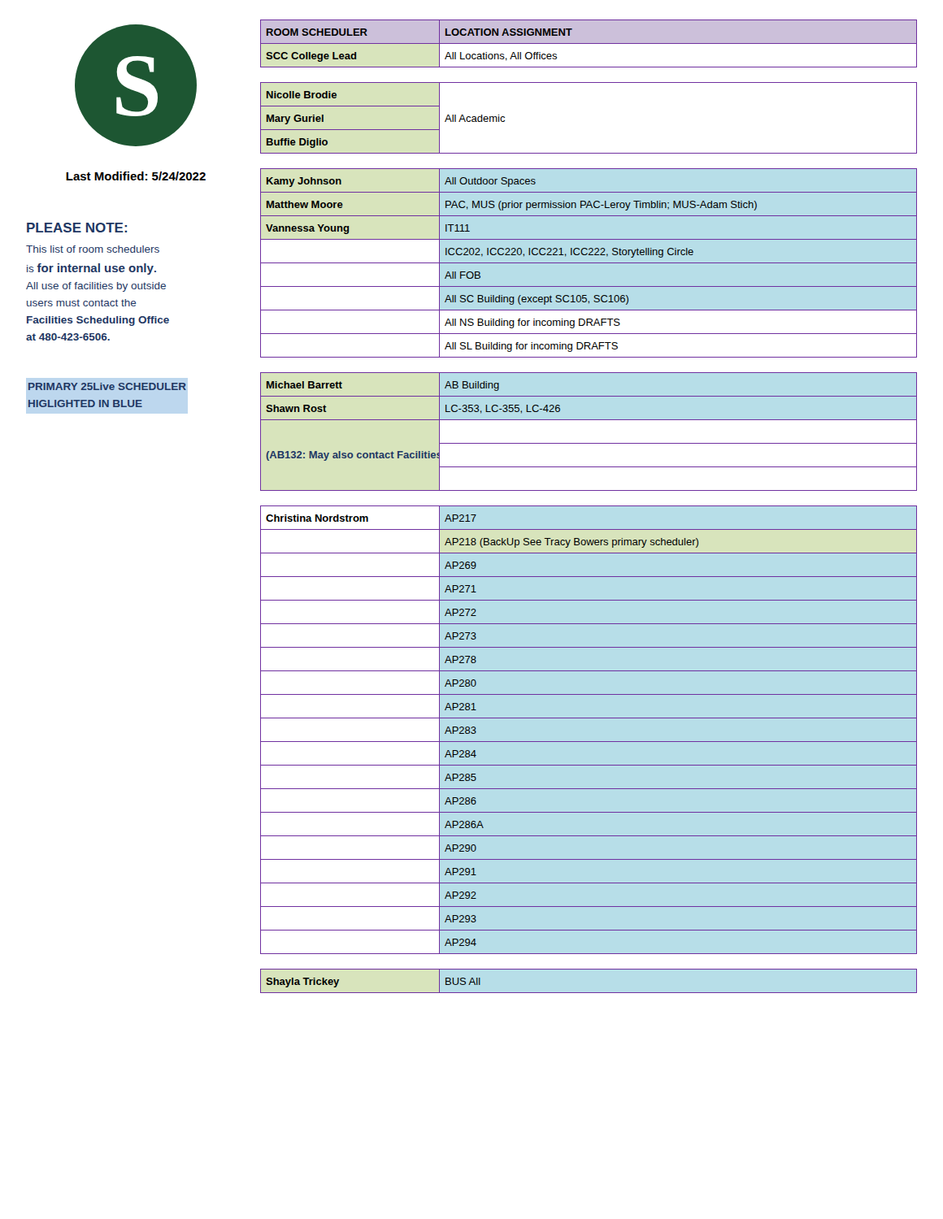S
Last Modified: 5/24/2022
PLEASE NOTE:
This list of room schedulers
is for internal use only.
All use of facilities by outside
users must contact the
Facilities Scheduling Office
at 480-423-6506.
PRIMARY 25Live SCHEDULER
HIGLIGHTED IN BLUE
| ROOM SCHEDULER | LOCATION ASSIGNMENT |
| SCC College Lead | All Locations, All Offices |
| Nicolle Brodie | All Academic |
| Mary Guriel |
| Buffie Diglio |
| Kamy Johnson | All Outdoor Spaces |
| Matthew Moore | PAC, MUS (prior permission PAC-Leroy Timblin; MUS-Adam Stich) |
| Vannessa Young | IT111 |
| | ICC202, ICC220, ICC221, ICC222, Storytelling Circle |
| | All FOB |
| | All SC Building (except SC105, SC106) |
| | All NS Building for incoming DRAFTS |
| | All SL Building for incoming DRAFTS |
| Michael Barrett | AB Building |
| Shawn Rost | LC-353, LC-355, LC-426 |
| (AB132: May also contact Facilities Scheduling Office for Event scheduling) | |
| Christina Nordstrom | AP217 |
| | AP218 (BackUp See Tracy Bowers primary scheduler) |
| | AP269 |
| | AP271 |
| | AP272 |
| | AP273 |
| | AP278 |
| | AP280 |
| | AP281 |
| | AP283 |
| | AP284 |
| | AP285 |
| | AP286 |
| | AP286A |
| | AP290 |
| | AP291 |
| | AP292 |
| | AP293 |
| | AP294 |
| Shayla Trickey | BUS All |